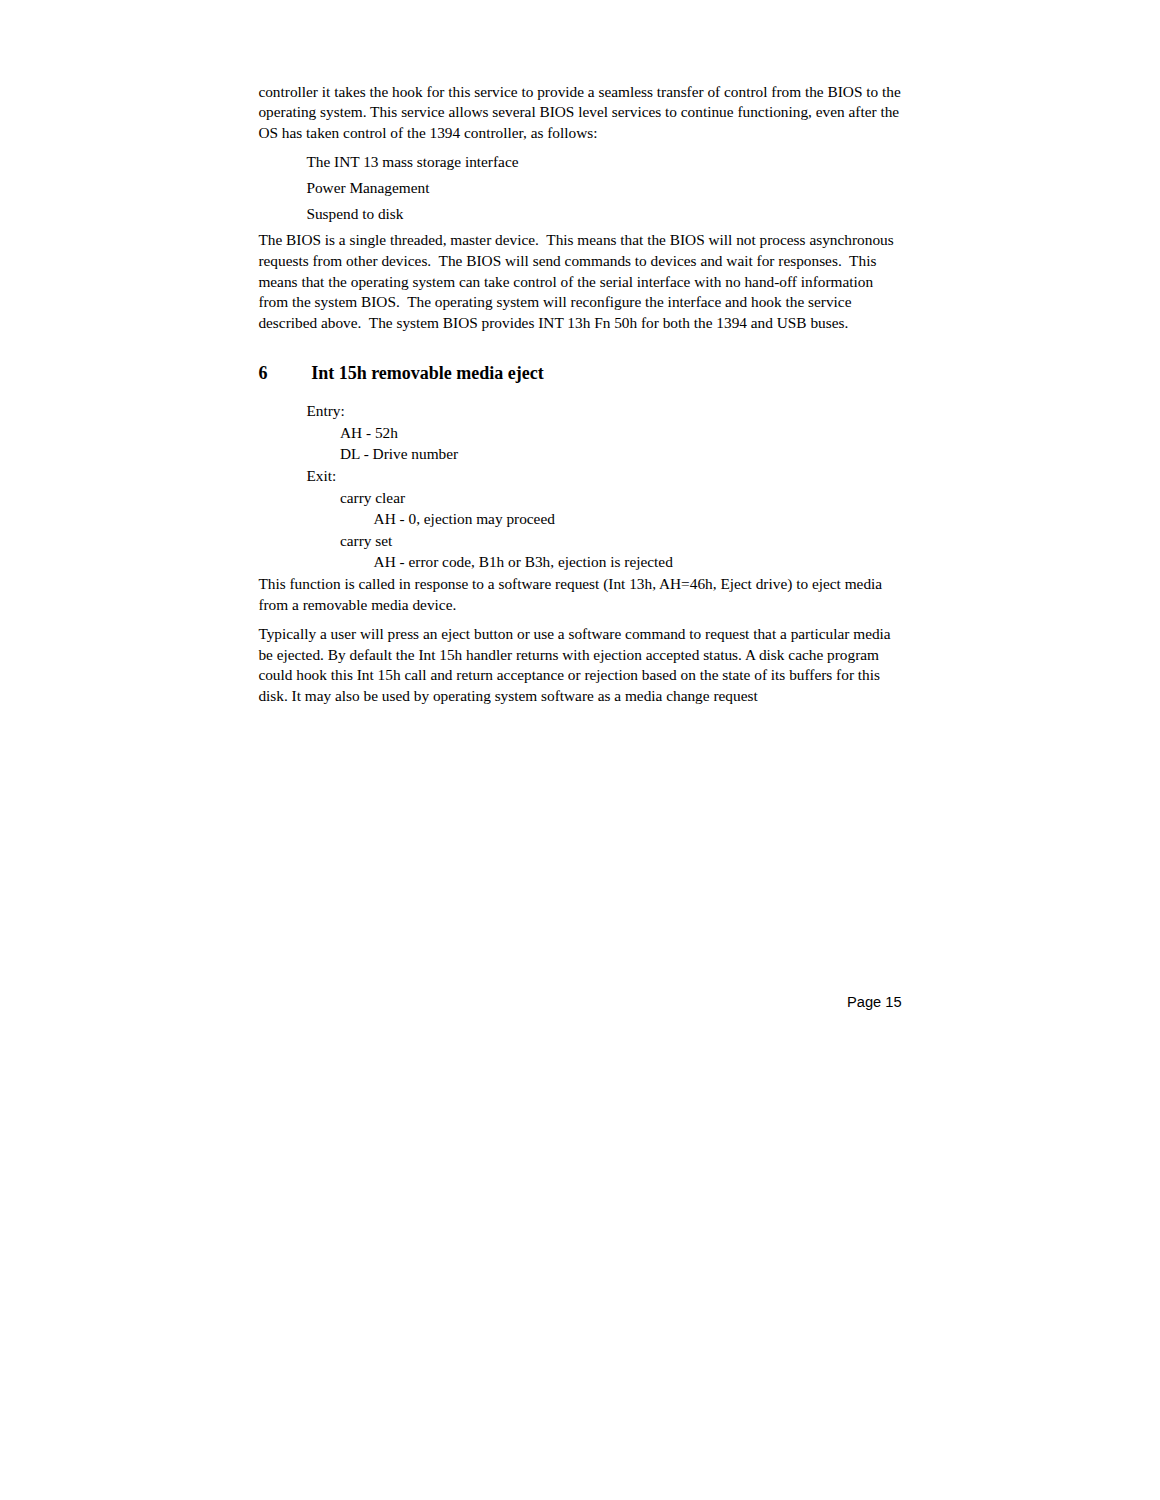controller it takes the hook for this service to provide a seamless transfer of control from the BIOS to the operating system. This service allows several BIOS level services to continue functioning, even after the OS has taken control of the 1394 controller, as follows:
The INT 13 mass storage interface
Power Management
Suspend to disk
The BIOS is a single threaded, master device. This means that the BIOS will not process asynchronous requests from other devices. The BIOS will send commands to devices and wait for responses. This means that the operating system can take control of the serial interface with no hand-off information from the system BIOS. The operating system will reconfigure the interface and hook the service described above. The system BIOS provides INT 13h Fn 50h for both the 1394 and USB buses.
6 Int 15h removable media eject
Entry:
AH - 52h
DL - Drive number
Exit:
carry clear
AH - 0, ejection may proceed
carry set
AH - error code, B1h or B3h, ejection is rejected
This function is called in response to a software request (Int 13h, AH=46h, Eject drive) to eject media from a removable media device.
Typically a user will press an eject button or use a software command to request that a particular media be ejected. By default the Int 15h handler returns with ejection accepted status. A disk cache program could hook this Int 15h call and return acceptance or rejection based on the state of its buffers for this disk. It may also be used by operating system software as a media change request
Page 15